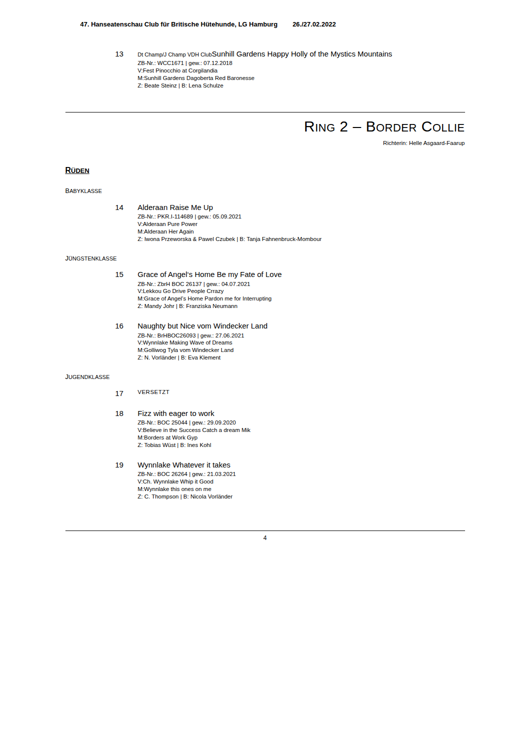47. Hanseatenschau Club für Britische Hütehunde, LG Hamburg26./27.02.2022
13
Dt Champ/J Champ VDH Club Sunhill Gardens Happy Holly of the Mystics Mountains
ZB-Nr.: WCC1671 | gew.: 07.12.2018
V:Fest Pinocchio at Corgilandia
M:Sunhill Gardens Dagoberta Red Baronesse
Z: Beate Steinz | B: Lena Schulze
RING 2 – BORDER COLLIE
Richterin: Helle Asgaard-Faarup
RÜDEN
BABYKLASSE
14
Alderaan Raise Me Up
ZB-Nr.: PKR.I-114689 | gew.: 05.09.2021
V:Alderaan Pure Power
M:Alderaan Her Again
Z: Iwona Przeworska & Pawel Czubek | B: Tanja Fahnenbruck-Mombour
JÜNGSTENKLASSE
15
Grace of Angel‘s Home Be my Fate of Love
ZB-Nr.: ZbrH BOC 26137 | gew.: 04.07.2021
V:Lekkou Go Drive People Crrazy
M:Grace of Angel’s Home Pardon me for Interrupting
Z: Mandy Johr | B: Franziska Neumann
16
Naughty but Nice vom Windecker Land
ZB-Nr.: BrHBOC26093 | gew.: 27.06.2021
V:Wynnlake Making Wave of Dreams
M:Golliwog Tyla vom Windecker Land
Z: N. Vorländer | B: Eva Klement
JUGENDKLASSE
17
VERSETZT
18
Fizz with eager to work
ZB-Nr.: BOC 25044 | gew.: 29.09.2020
V:Believe in the Success Catch a dream Mik
M:Borders at Work Gyp
Z: Tobias Wüst | B: Ines Kohl
19
Wynnlake Whatever it takes
ZB-Nr.: BOC 26264 | gew.: 21.03.2021
V:Ch. Wynnlake Whip it Good
M:Wynnlake this ones on me
Z: C. Thompson | B: Nicola Vorländer
4